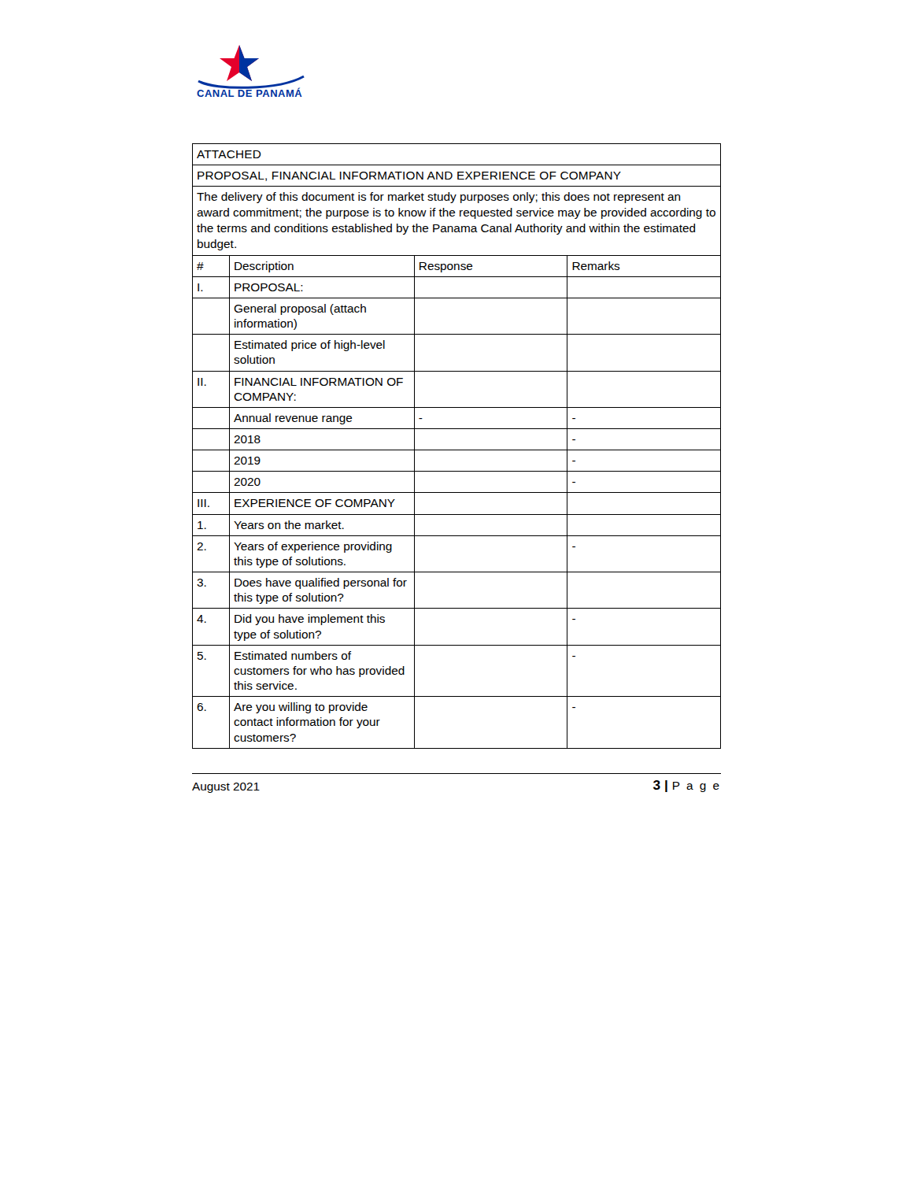CANAL DE PANAMÁ
| ATTACHED |
| PROPOSAL, FINANCIAL INFORMATION AND EXPERIENCE OF COMPANY |
| The delivery of this document is for market study purposes only; this does not represent an award commitment; the purpose is to know if the requested service may be provided according to the terms and conditions established by the Panama Canal Authority and within the estimated budget. |
| # | Description | Response | Remarks |
| I. | PROPOSAL: | | |
| | General proposal (attach information) | | |
| | Estimated price of high-level solution | | |
| II. | FINANCIAL INFORMATION OF COMPANY: | | |
| | Annual revenue range | - | - |
| | 2018 | | - |
| | 2019 | | - |
| | 2020 | | - |
| III. | EXPERIENCE OF COMPANY | | |
| 1. | Years on the market. | | |
| 2. | Years of experience providing this type of solutions. | | - |
| 3. | Does have qualified personal for this type of solution? | | |
| 4. | Did you have implement this type of solution? | | - |
| 5. | Estimated numbers of customers for who has provided this service. | | - |
| 6. | Are you willing to provide contact information for your customers? | | - |
August 2021
3 | P a g e